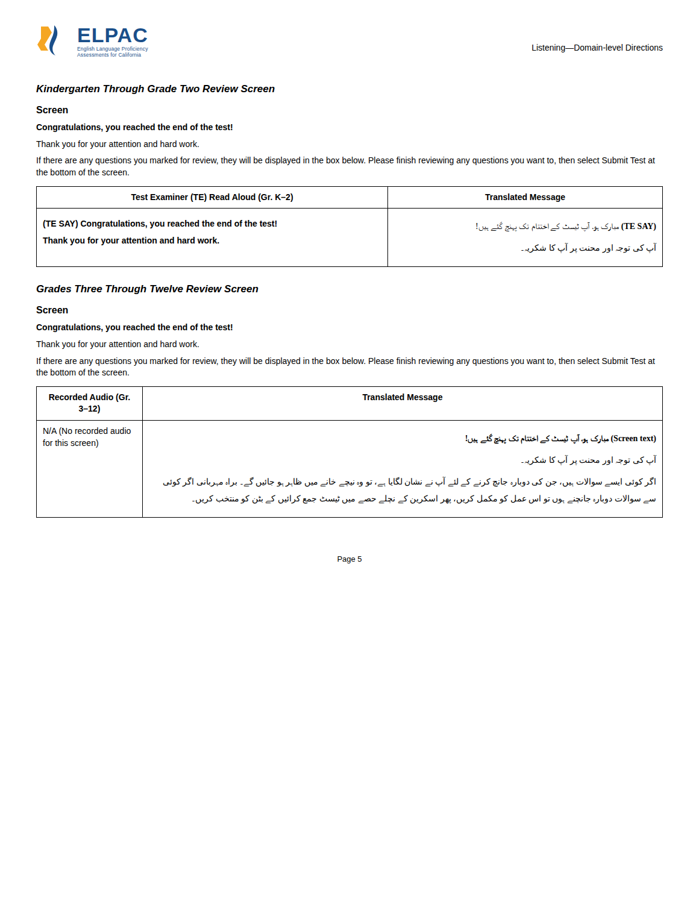ELPAC
English Language Proficiency
Assessments for California
Listening—Domain-level Directions
Kindergarten Through Grade Two Review Screen
Screen
Congratulations, you reached the end of the test!
Thank you for your attention and hard work.
If there are any questions you marked for review, they will be displayed in the box below. Please finish reviewing any questions you want to, then select Submit Test at the bottom of the screen.
| Test Examiner (TE) Read Aloud (Gr. K–2) | Translated Message |
| --- | --- |
| (TE SAY) Congratulations, you reached the end of the test! Thank you for your attention and hard work. | (TE SAY) مبارک ہو، آپ ٹیسٹ کے اختتام تک پہنچ گئے ہیں! آپ کی توجہ اور محنت پر آپ کا شکریہ۔ |
Grades Three Through Twelve Review Screen
Screen
Congratulations, you reached the end of the test!
Thank you for your attention and hard work.
If there are any questions you marked for review, they will be displayed in the box below. Please finish reviewing any questions you want to, then select Submit Test at the bottom of the screen.
| Recorded Audio (Gr. 3–12) | Translated Message |
| --- | --- |
| N/A (No recorded audio for this screen) | (Screen text) مبارک ہو، آپ ٹیسٹ کے اختتام تک پہنچ گئے ہیں! آپ کی توجہ اور محنت پر آپ کا شکریہ۔ اگر کوئی ایسے سوالات ہیں، جن کی دوبارہ جانچ کرنے کے لئے آپ نے نشان لگایا ہے، تو وہ نیچے خانے میں ظاہر ہو جائیں گے۔ براہ مہربانی اگر کوئی سے سوالات دوبارہ جانچنے ہوں تو اس عمل کو مکمل کریں، پھر اسکرین کے نچلے حصے میں ٹیسٹ جمع کرائیں کے بٹن کو منتخب کریں۔ |
Page 5